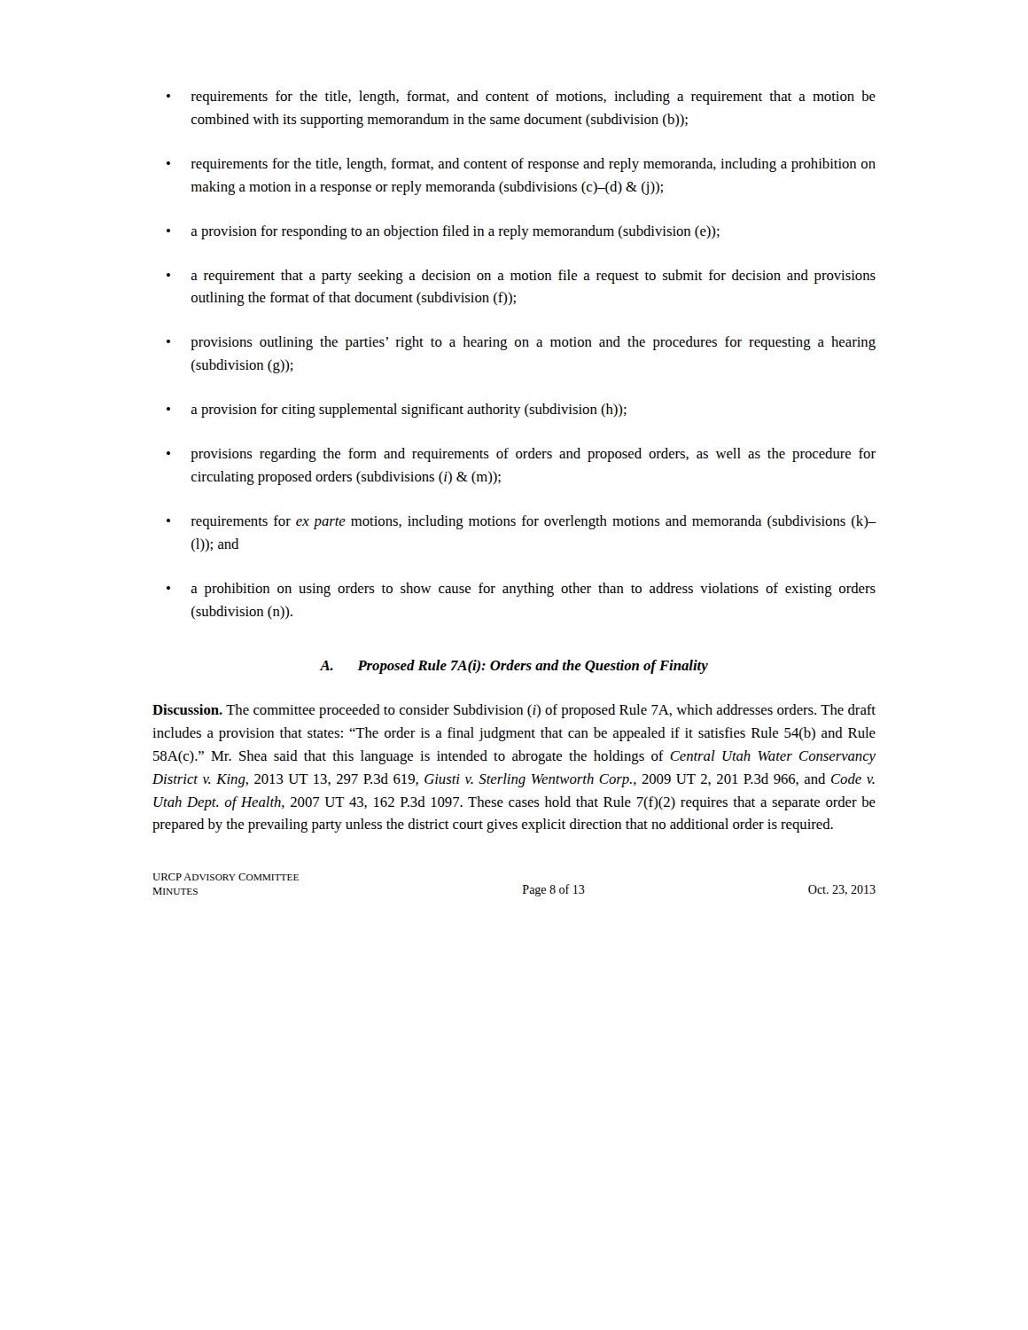requirements for the title, length, format, and content of motions, including a requirement that a motion be combined with its supporting memorandum in the same document (subdivision (b));
requirements for the title, length, format, and content of response and reply memoranda, including a prohibition on making a motion in a response or reply memoranda (subdivisions (c)–(d) & (j));
a provision for responding to an objection filed in a reply memorandum (subdivision (e));
a requirement that a party seeking a decision on a motion file a request to submit for decision and provisions outlining the format of that document (subdivision (f));
provisions outlining the parties’ right to a hearing on a motion and the procedures for requesting a hearing (subdivision (g));
a provision for citing supplemental significant authority (subdivision (h));
provisions regarding the form and requirements of orders and proposed orders, as well as the procedure for circulating proposed orders (subdivisions (i) & (m));
requirements for ex parte motions, including motions for overlength motions and memoranda (subdivisions (k)–(l)); and
a prohibition on using orders to show cause for anything other than to address violations of existing orders (subdivision (n)).
A. Proposed Rule 7A(i): Orders and the Question of Finality
Discussion. The committee proceeded to consider Subdivision (i) of proposed Rule 7A, which addresses orders. The draft includes a provision that states: “The order is a final judgment that can be appealed if it satisfies Rule 54(b) and Rule 58A(c).” Mr. Shea said that this language is intended to abrogate the holdings of Central Utah Water Conservancy District v. King, 2013 UT 13, 297 P.3d 619, Giusti v. Sterling Wentworth Corp., 2009 UT 2, 201 P.3d 966, and Code v. Utah Dept. of Health, 2007 UT 43, 162 P.3d 1097. These cases hold that Rule 7(f)(2) requires that a separate order be prepared by the prevailing party unless the district court gives explicit direction that no additional order is required.
URCP ADVISORY COMMITTEE
MINUTES
Page 8 of 13
Oct. 23, 2013